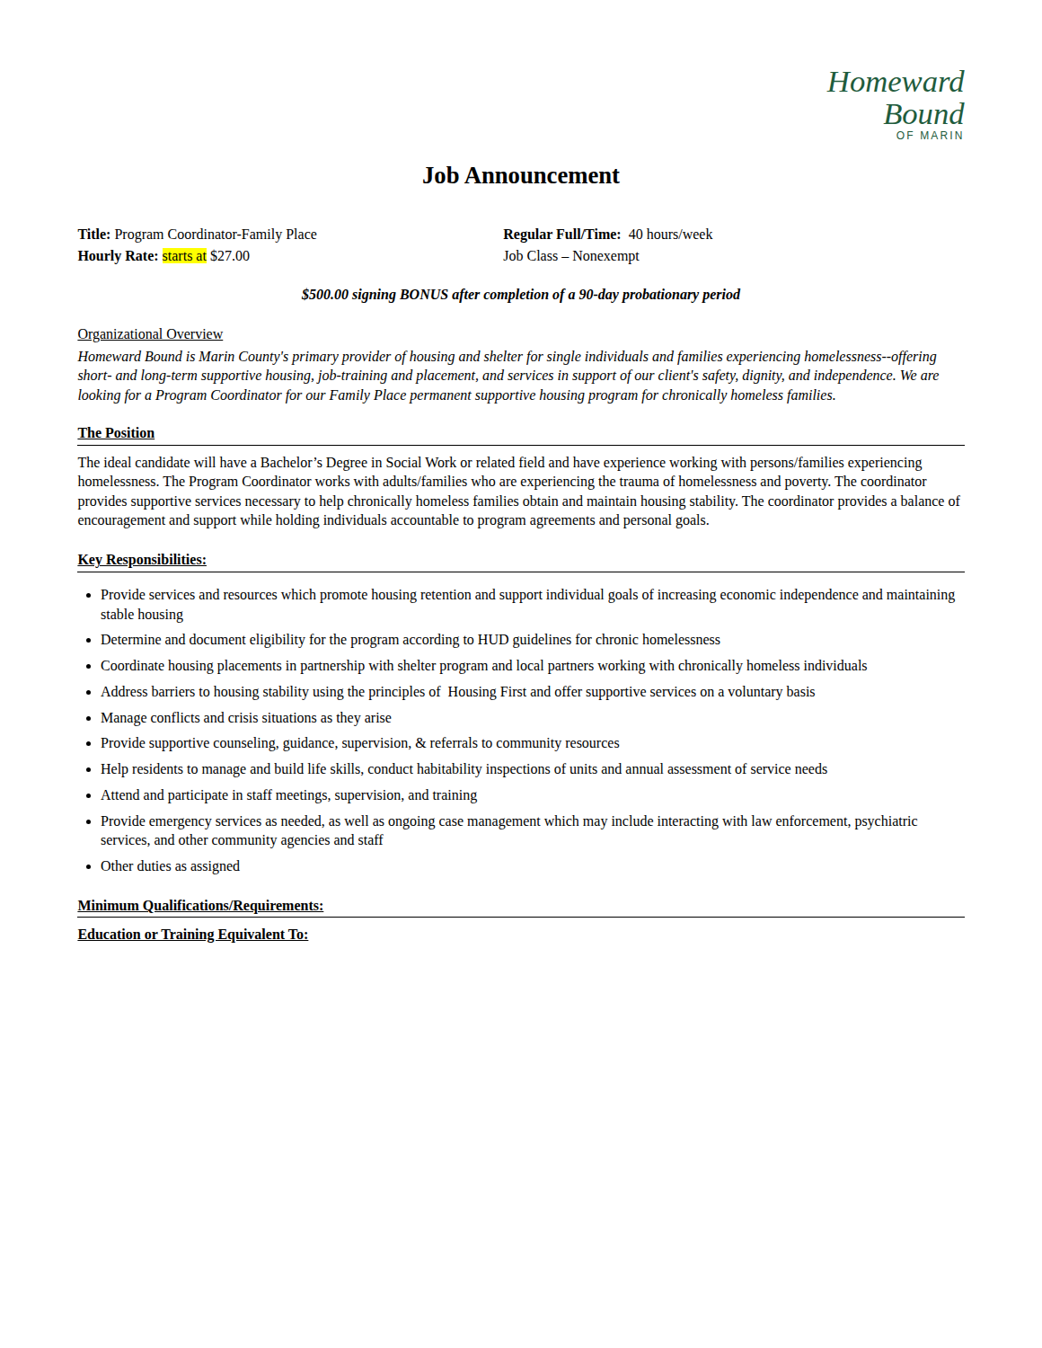Homeward Bound OF MARIN
Job Announcement
| Title: Program Coordinator-Family Place | Regular Full/Time: 40 hours/week |
| Hourly Rate: starts at $27.00 | Job Class – Nonexempt |
$500.00 signing BONUS after completion of a 90-day probationary period
Organizational Overview
Homeward Bound is Marin County's primary provider of housing and shelter for single individuals and families experiencing homelessness--offering short- and long-term supportive housing, job-training and placement, and services in support of our client's safety, dignity, and independence. We are looking for a Program Coordinator for our Family Place permanent supportive housing program for chronically homeless families.
The Position
The ideal candidate will have a Bachelor’s Degree in Social Work or related field and have experience working with persons/families experiencing homelessness. The Program Coordinator works with adults/families who are experiencing the trauma of homelessness and poverty. The coordinator provides supportive services necessary to help chronically homeless families obtain and maintain housing stability. The coordinator provides a balance of encouragement and support while holding individuals accountable to program agreements and personal goals.
Key Responsibilities:
Provide services and resources which promote housing retention and support individual goals of increasing economic independence and maintaining stable housing
Determine and document eligibility for the program according to HUD guidelines for chronic homelessness
Coordinate housing placements in partnership with shelter program and local partners working with chronically homeless individuals
Address barriers to housing stability using the principles of Housing First and offer supportive services on a voluntary basis
Manage conflicts and crisis situations as they arise
Provide supportive counseling, guidance, supervision, & referrals to community resources
Help residents to manage and build life skills, conduct habitability inspections of units and annual assessment of service needs
Attend and participate in staff meetings, supervision, and training
Provide emergency services as needed, as well as ongoing case management which may include interacting with law enforcement, psychiatric services, and other community agencies and staff
Other duties as assigned
Minimum Qualifications/Requirements:
Education or Training Equivalent To: